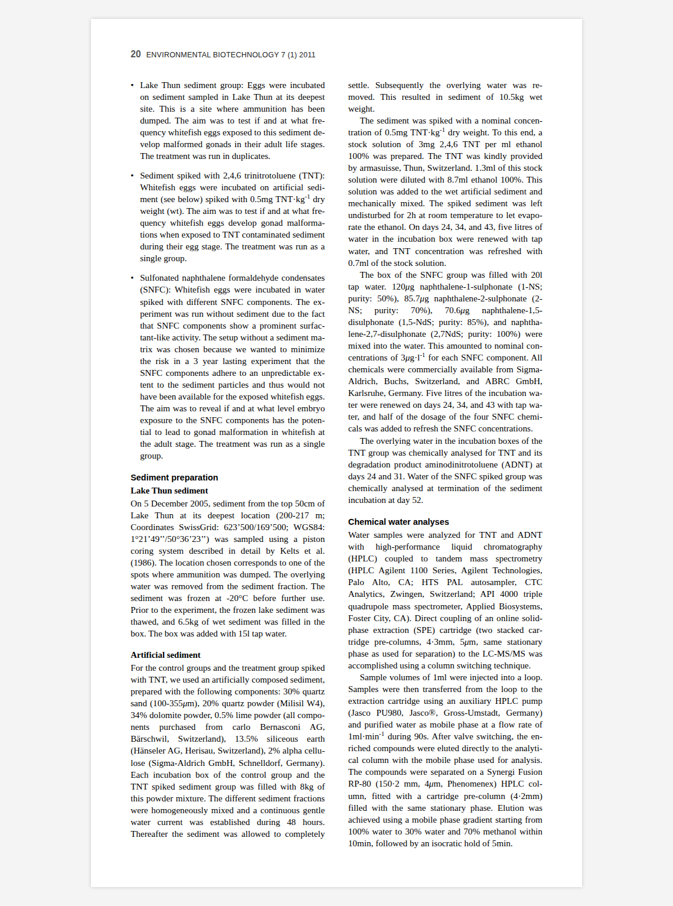20 Environmental Biotechnology 7 (1) 2011
Lake Thun sediment group: Eggs were incubated on sediment sampled in Lake Thun at its deepest site. This is a site where ammunition has been dumped. The aim was to test if and at what frequency whitefish eggs exposed to this sediment develop malformed gonads in their adult life stages. The treatment was run in duplicates.
Sediment spiked with 2,4,6 trinitrotoluene (TNT): Whitefish eggs were incubated on artificial sediment (see below) spiked with 0.5mg TNT·kg-1 dry weight (wt). The aim was to test if and at what frequency whitefish eggs develop gonad malformations when exposed to TNT contaminated sediment during their egg stage. The treatment was run as a single group.
Sulfonated naphthalene formaldehyde condensates (SNFC): Whitefish eggs were incubated in water spiked with different SNFC components. The experiment was run without sediment due to the fact that SNFC components show a prominent surfactant-like activity. The setup without a sediment matrix was chosen because we wanted to minimize the risk in a 3 year lasting experiment that the SNFC components adhere to an unpredictable extent to the sediment particles and thus would not have been available for the exposed whitefish eggs. The aim was to reveal if and at what level embryo exposure to the SNFC components has the potential to lead to gonad malformation in whitefish at the adult stage. The treatment was run as a single group.
Sediment preparation
Lake Thun sediment
On 5 December 2005, sediment from the top 50cm of Lake Thun at its deepest location (200-217 m; Coordinates SwissGrid: 623’500/169’500; WGS84: 1°21’49’’/50°36’23’’) was sampled using a piston coring system described in detail by Kelts et al. (1986). The location chosen corresponds to one of the spots where ammunition was dumped. The overlying water was removed from the sediment fraction. The sediment was frozen at -20°C before further use. Prior to the experiment, the frozen lake sediment was thawed, and 6.5kg of wet sediment was filled in the box. The box was added with 15l tap water.
Artificial sediment
For the control groups and the treatment group spiked with TNT, we used an artificially composed sediment, prepared with the following components: 30% quartz sand (100-355μm), 20% quartz powder (Milisil W4), 34% dolomite powder, 0.5% lime powder (all components purchased from carlo Bernasconi AG, Bärschwil, Switzerland), 13.5% siliceous earth (Hänseler AG, Herisau, Switzerland), 2% alpha cellulose (Sigma-Aldrich GmbH, Schnelldorf, Germany). Each incubation box of the control group and the TNT spiked sediment group was filled with 8kg of this powder mixture. The different sediment fractions were homogeneously mixed and a continuous gentle water current was established during 48 hours. Thereafter the sediment was allowed to completely settle. Subsequently the overlying water was removed. This resulted in sediment of 10.5kg wet weight.
The sediment was spiked with a nominal concentration of 0.5mg TNT·kg-1 dry weight. To this end, a stock solution of 3mg 2,4,6 TNT per ml ethanol 100% was prepared. The TNT was kindly provided by armasuisse, Thun, Switzerland. 1.3ml of this stock solution were diluted with 8.7ml ethanol 100%. This solution was added to the wet artificial sediment and mechanically mixed. The spiked sediment was left undisturbed for 2h at room temperature to let evaporate the ethanol. On days 24, 34, and 43, five litres of water in the incubation box were renewed with tap water, and TNT concentration was refreshed with 0.7ml of the stock solution.
The box of the SNFC group was filled with 20l tap water. 120μg naphthalene-1-sulphonate (1-NS; purity: 50%), 85.7μg naphthalene-2-sulphonate (2-NS; purity: 70%), 70.6μg naphthalene-1,5-disulphonate (1,5-NdS; purity: 85%), and naphthalene-2,7-disulphonate (2,7NdS; purity: 100%) were mixed into the water. This amounted to nominal concentrations of 3μg·l-1 for each SNFC component. All chemicals were commercially available from Sigma-Aldrich, Buchs, Switzerland, and ABRC GmbH, Karlsruhe, Germany. Five litres of the incubation water were renewed on days 24, 34, and 43 with tap water, and half of the dosage of the four SNFC chemicals was added to refresh the SNFC concentrations.
The overlying water in the incubation boxes of the TNT group was chemically analysed for TNT and its degradation product aminodinitrotoluene (ADNT) at days 24 and 31. Water of the SNFC spiked group was chemically analysed at termination of the sediment incubation at day 52.
Chemical water analyses
Water samples were analyzed for TNT and ADNT with high-performance liquid chromatography (HPLC) coupled to tandem mass spectrometry (HPLC Agilent 1100 Series, Agilent Technologies, Palo Alto, CA; HTS PAL autosampler, CTC Analytics, Zwingen, Switzerland; API 4000 triple quadrupole mass spectrometer, Applied Biosystems, Foster City, CA). Direct coupling of an online solid-phase extraction (SPE) cartridge (two stacked cartridge pre-columns, 4·3mm, 5μm, same stationary phase as used for separation) to the LC-MS/MS was accomplished using a column switching technique.
Sample volumes of 1ml were injected into a loop. Samples were then transferred from the loop to the extraction cartridge using an auxiliary HPLC pump (Jasco PU980, Jasco®, Gross-Umstadt, Germany) and purified water as mobile phase at a flow rate of 1ml·min-1 during 90s. After valve switching, the enriched compounds were eluted directly to the analytical column with the mobile phase used for analysis. The compounds were separated on a Synergi Fusion RP-80 (150·2 mm, 4μm, Phenomenex) HPLC column, fitted with a cartridge pre-column (4·2mm) filled with the same stationary phase. Elution was achieved using a mobile phase gradient starting from 100% water to 30% water and 70% methanol within 10min, followed by an isocratic hold of 5min.